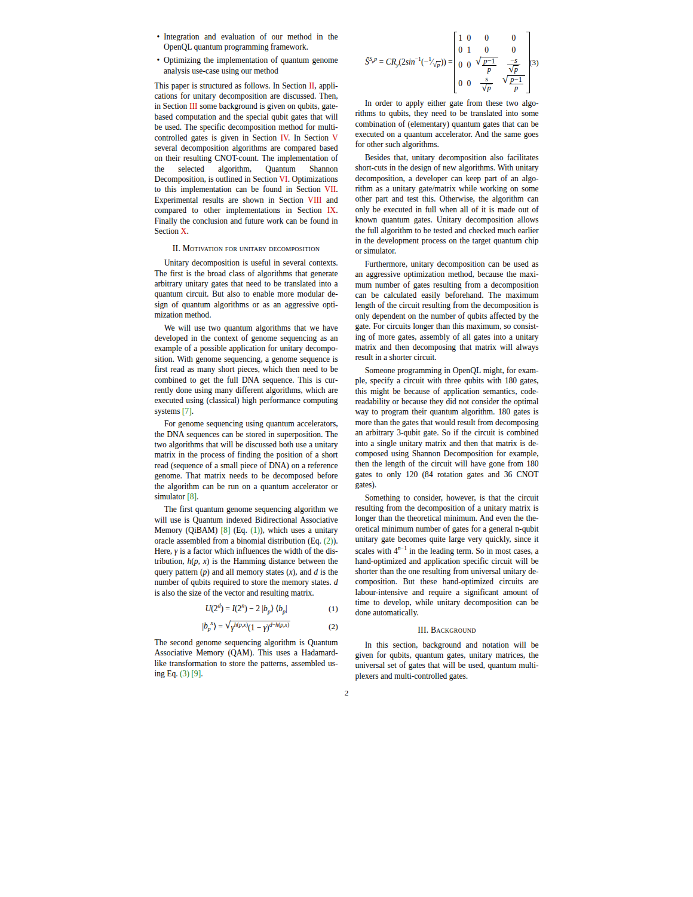Integration and evaluation of our method in the OpenQL quantum programming framework.
Optimizing the implementation of quantum genome analysis use-case using our method
This paper is structured as follows. In Section II, applications for unitary decomposition are discussed. Then, in Section III some background is given on qubits, gate-based computation and the special qubit gates that will be used. The specific decomposition method for multi-controlled gates is given in Section IV. In Section V several decomposition algorithms are compared based on their resulting CNOT-count. The implementation of the selected algorithm, Quantum Shannon Decomposition, is outlined in Section VI. Optimizations to this implementation can be found in Section VII. Experimental results are shown in Section VIII and compared to other implementations in Section IX. Finally the conclusion and future work can be found in Section X.
II. Motivation for unitary decomposition
Unitary decomposition is useful in several contexts. The first is the broad class of algorithms that generate arbitrary unitary gates that need to be translated into a quantum circuit. But also to enable more modular design of quantum algorithms or as an aggressive optimization method.
We will use two quantum algorithms that we have developed in the context of genome sequencing as an example of a possible application for unitary decomposition. With genome sequencing, a genome sequence is first read as many short pieces, which then need to be combined to get the full DNA sequence. This is currently done using many different algorithms, which are executed using (classical) high performance computing systems [7].
For genome sequencing using quantum accelerators, the DNA sequences can be stored in superposition. The two algorithms that will be discussed both use a unitary matrix in the process of finding the position of a short read (sequence of a small piece of DNA) on a reference genome. That matrix needs to be decomposed before the algorithm can be run on a quantum accelerator or simulator [8].
The first quantum genome sequencing algorithm we will use is Quantum indexed Bidirectional Associative Memory (QiBAM) [8] (Eq. (1)), which uses a unitary oracle assembled from a binomial distribution (Eq. (2)). Here, γ is a factor which influences the width of the distribution, h(p, x) is the Hamming distance between the query pattern (p) and all memory states (x), and d is the number of qubits required to store the memory states. d is also the size of the vector and resulting matrix.
U(2d) = I(2n) − 2 |bp⟩ ⟨bp| (1)
|bpx⟩ = γh(p,x)(1 − γ)d−h(p,x) (2)
The second genome sequencing algorithm is Quantum Associative Memory (QAM). This uses a Hadamard-like transformation to store the patterns, assembled using Eq. (3) [9].
ŜSpp = CRy(2sin−1(−1⁄p)) = 1000 0100 00 p−1 p −s p 00 sp p−1 p (3)
In order to apply either gate from these two algorithms to qubits, they need to be translated into some combination of (elementary) quantum gates that can be executed on a quantum accelerator. And the same goes for other such algorithms.
Besides that, unitary decomposition also facilitates short-cuts in the design of new algorithms. With unitary decomposition, a developer can keep part of an algorithm as a unitary gate/matrix while working on some other part and test this. Otherwise, the algorithm can only be executed in full when all of it is made out of known quantum gates. Unitary decomposition allows the full algorithm to be tested and checked much earlier in the development process on the target quantum chip or simulator.
Furthermore, unitary decomposition can be used as an aggressive optimization method, because the maximum number of gates resulting from a decomposition can be calculated easily beforehand. The maximum length of the circuit resulting from the decomposition is only dependent on the number of qubits affected by the gate. For circuits longer than this maximum, so consisting of more gates, assembly of all gates into a unitary matrix and then decomposing that matrix will always result in a shorter circuit.
Someone programming in OpenQL might, for example, specify a circuit with three qubits with 180 gates, this might be because of application semantics, code-readability or because they did not consider the optimal way to program their quantum algorithm. 180 gates is more than the gates that would result from decomposing an arbitrary 3-qubit gate. So if the circuit is combined into a single unitary matrix and then that matrix is decomposed using Shannon Decomposition for example, then the length of the circuit will have gone from 180 gates to only 120 (84 rotation gates and 36 CNOT gates).
Something to consider, however, is that the circuit resulting from the decomposition of a unitary matrix is longer than the theoretical minimum. And even the theoretical minimum number of gates for a general n-qubit unitary gate becomes quite large very quickly, since it scales with 4n−1 in the leading term. So in most cases, a hand-optimized and application specific circuit will be shorter than the one resulting from universal unitary decomposition. But these hand-optimized circuits are labour-intensive and require a significant amount of time to develop, while unitary decomposition can be done automatically.
III. Background
In this section, background and notation will be given for qubits, quantum gates, unitary matrices, the universal set of gates that will be used, quantum multiplexers and multi-controlled gates.
2